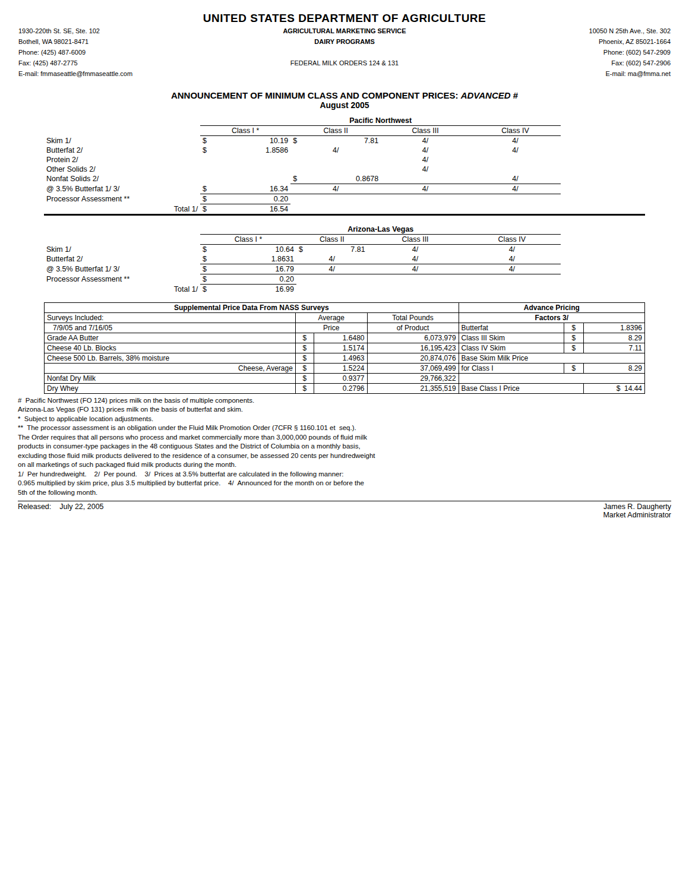UNITED STATES DEPARTMENT OF AGRICULTURE
| 1930-220th St. SE, Ste. 102 | AGRICULTURAL MARKETING SERVICE | 10050 N 25th Ave., Ste. 302 |
| Bothell, WA 98021-8471 | DAIRY PROGRAMS | Phoenix, AZ 85021-1664 |
| Phone: (425) 487-6009 | | Phone: (602) 547-2909 |
| Fax: (425) 487-2775 | FEDERAL MILK ORDERS 124 & 131 | Fax: (602) 547-2906 |
| E-mail: fmmaseattle@fmmaseattle.com | | E-mail: ma@fmma.net |
ANNOUNCEMENT OF MINIMUM CLASS AND COMPONENT PRICES: ADVANCED #
August 2005
| | Pacific Northwest | |
| | Class I * | Class II | Class III | Class IV | |
| Skim 1/ | $ | 10.19 | $ | 7.81 | 4/ | 4/ | |
| Butterfat 2/ | $ | 1.8586 | 4/ | 4/ | 4/ | |
| Protein 2/ | | | 4/ | | |
| Other Solids 2/ | | | 4/ | | |
| Nonfat Solids 2/ | | $ | 0.8678 | | 4/ | |
| @ 3.5% Butterfat 1/ 3/ | $ | 16.34 | 4/ | 4/ | 4/ | |
| Processor Assessment ** | $ | 0.20 | | | | |
| Total 1/ | $ | 16.54 | | | | |
| | Arizona-Las Vegas | |
| | Class I * | Class II | Class III | Class IV | |
| Skim 1/ | $ | 10.64 | $ | 7.81 | 4/ | 4/ | |
| Butterfat 2/ | $ | 1.8631 | 4/ | 4/ | 4/ | |
| @ 3.5% Butterfat 1/ 3/ | $ | 16.79 | 4/ | 4/ | 4/ | |
| Processor Assessment ** | $ | 0.20 | | | | |
| Total 1/ | $ | 16.99 | | | | |
| Supplemental Price Data From NASS Surveys | Advance Pricing |
| Surveys Included: | Average | Total Pounds | Factors 3/ |
| 7/9/05 and 7/16/05 | Price | of Product | Butterfat | $ | 1.8396 |
| Grade AA Butter | $ | 1.6480 | 6,073,979 | Class III Skim | $ | 8.29 |
| Cheese 40 Lb. Blocks | $ | 1.5174 | 16,195,423 | Class IV Skim | $ | 7.11 |
| Cheese 500 Lb. Barrels, 38% moisture | $ | 1.4963 | 20,874,076 | Base Skim Milk Price |
| Cheese, Average | $ | 1.5224 | 37,069,499 | for Class I | $ | 8.29 |
| Nonfat Dry Milk | $ | 0.9377 | 29,766,322 | |
| Dry Whey | $ | 0.2796 | 21,355,519 | Base Class I Price | $ 14.44 |
# Pacific Northwest (FO 124) prices milk on the basis of multiple components.
Arizona-Las Vegas (FO 131) prices milk on the basis of butterfat and skim.
* Subject to applicable location adjustments.
** The processor assessment is an obligation under the Fluid Milk Promotion Order (7CFR § 1160.101 et seq.).
The Order requires that all persons who process and market commercially more than 3,000,000 pounds of fluid milk
products in consumer-type packages in the 48 contiguous States and the District of Columbia on a monthly basis,
excluding those fluid milk products delivered to the residence of a consumer, be assessed 20 cents per hundredweight
on all marketings of such packaged fluid milk products during the month.
1/ Per hundredweight. 2/ Per pound. 3/ Prices at 3.5% butterfat are calculated in the following manner:
0.965 multiplied by skim price, plus 3.5 multiplied by butterfat price. 4/ Announced for the month on or before the
5th of the following month.
Released: July 22, 2005
James R. Daugherty
Market Administrator